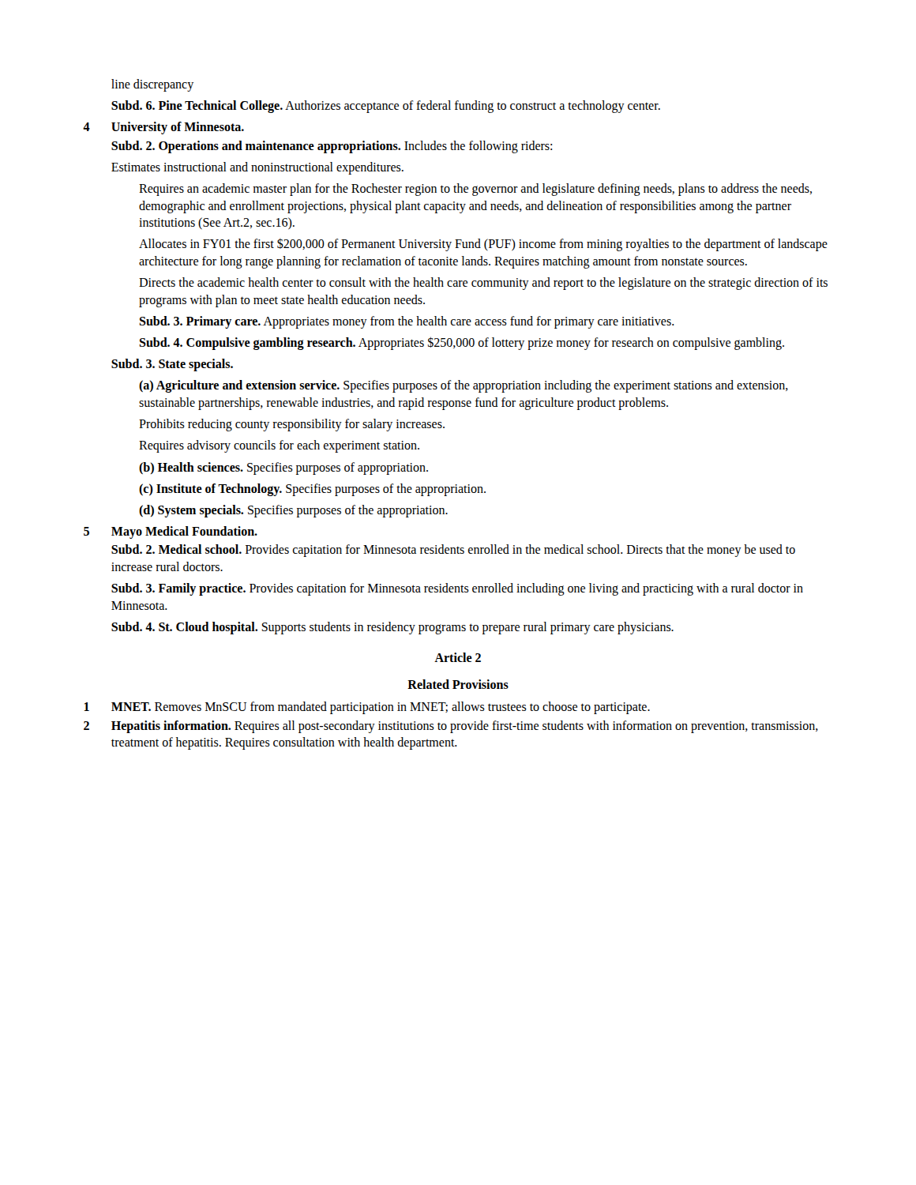line discrepancy
Subd. 6. Pine Technical College. Authorizes acceptance of federal funding to construct a technology center.
4
University of Minnesota.
Subd. 2. Operations and maintenance appropriations. Includes the following riders:
Estimates instructional and noninstructional expenditures.
Requires an academic master plan for the Rochester region to the governor and legislature defining needs, plans to address the needs, demographic and enrollment projections, physical plant capacity and needs, and delineation of responsibilities among the partner institutions (See Art.2, sec.16).
Allocates in FY01 the first $200,000 of Permanent University Fund (PUF) income from mining royalties to the department of landscape architecture for long range planning for reclamation of taconite lands. Requires matching amount from nonstate sources.
Directs the academic health center to consult with the health care community and report to the legislature on the strategic direction of its programs with plan to meet state health education needs.
Subd. 3. Primary care. Appropriates money from the health care access fund for primary care initiatives.
Subd. 4. Compulsive gambling research. Appropriates $250,000 of lottery prize money for research on compulsive gambling.
Subd. 3. State specials.
(a) Agriculture and extension service. Specifies purposes of the appropriation including the experiment stations and extension, sustainable partnerships, renewable industries, and rapid response fund for agriculture product problems.
Prohibits reducing county responsibility for salary increases.
Requires advisory councils for each experiment station.
(b) Health sciences. Specifies purposes of appropriation.
(c) Institute of Technology. Specifies purposes of the appropriation.
(d) System specials. Specifies purposes of the appropriation.
5
Mayo Medical Foundation.
Subd. 2. Medical school. Provides capitation for Minnesota residents enrolled in the medical school. Directs that the money be used to increase rural doctors.
Subd. 3. Family practice. Provides capitation for Minnesota residents enrolled including one living and practicing with a rural doctor in Minnesota.
Subd. 4. St. Cloud hospital. Supports students in residency programs to prepare rural primary care physicians.
Article 2
Related Provisions
1
MNET. Removes MnSCU from mandated participation in MNET; allows trustees to choose to participate.
2
Hepatitis information. Requires all post-secondary institutions to provide first-time students with information on prevention, transmission, treatment of hepatitis. Requires consultation with health department.